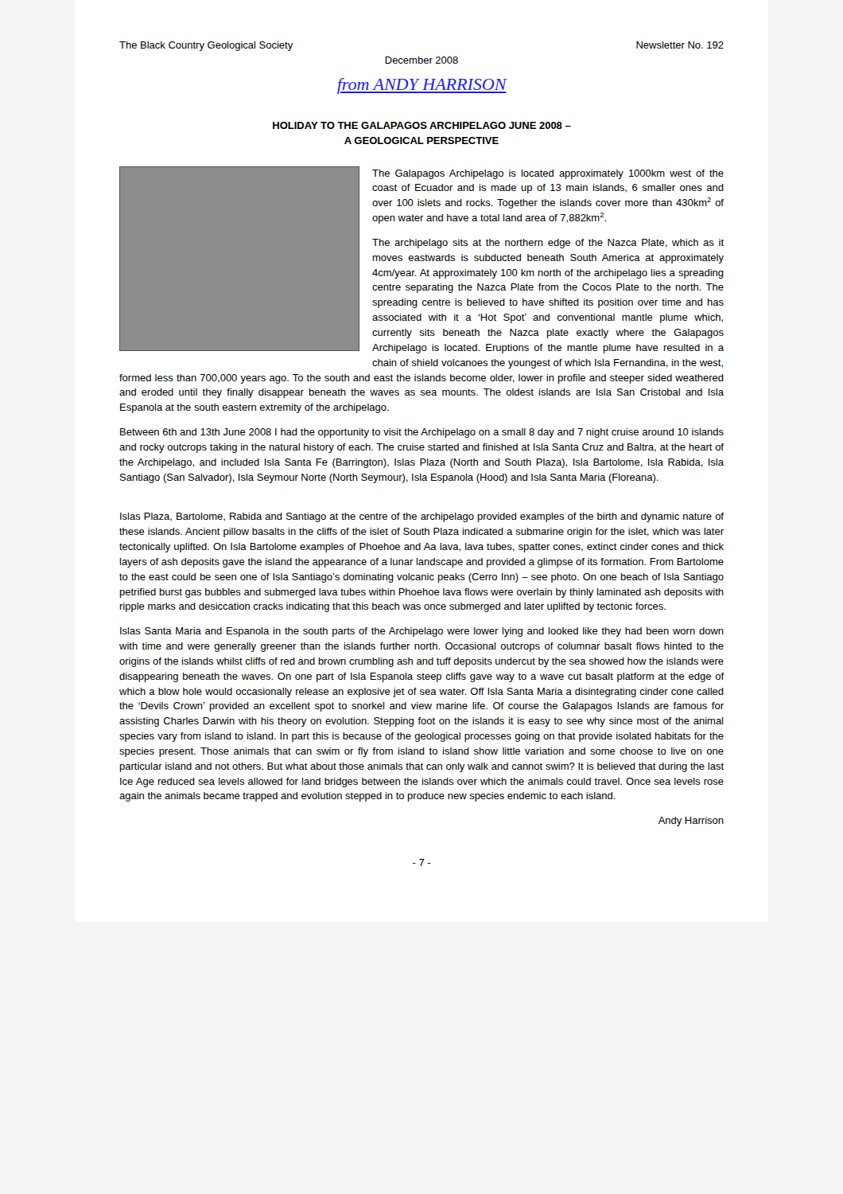The Black Country Geological Society
Newsletter No. 192
December 2008
from ANDY HARRISON
Holiday to the Galapagos Archipelago June 2008 –
A Geological Perspective
The Galapagos Archipelago is located approximately 1000km west of the coast of Ecuador and is made up of 13 main islands, 6 smaller ones and over 100 islets and rocks. Together the islands cover more than 430km2 of open water and have a total land area of 7,882km2.
The archipelago sits at the northern edge of the Nazca Plate, which as it moves eastwards is subducted beneath South America at approximately 4cm/year. At approximately 100 km north of the archipelago lies a spreading centre separating the Nazca Plate from the Cocos Plate to the north. The spreading centre is believed to have shifted its position over time and has associated with it a ‘Hot Spot’ and conventional mantle plume which, currently sits beneath the Nazca plate exactly where the Galapagos Archipelago is located. Eruptions of the mantle plume have resulted in a chain of shield volcanoes the youngest of which Isla Fernandina, in the west, formed less than 700,000 years ago. To the south and east the islands become older, lower in profile and steeper sided weathered and eroded until they finally disappear beneath the waves as sea mounts. The oldest islands are Isla San Cristobal and Isla Espanola at the south eastern extremity of the archipelago.
Between 6th and 13th June 2008 I had the opportunity to visit the Archipelago on a small 8 day and 7 night cruise around 10 islands and rocky outcrops taking in the natural history of each. The cruise started and finished at Isla Santa Cruz and Baltra, at the heart of the Archipelago, and included Isla Santa Fe (Barrington), Islas Plaza (North and South Plaza), Isla Bartolome, Isla Rabida, Isla Santiago (San Salvador), Isla Seymour Norte (North Seymour), Isla Espanola (Hood) and Isla Santa Maria (Floreana).
Islas Plaza, Bartolome, Rabida and Santiago at the centre of the archipelago provided examples of the birth and dynamic nature of these islands. Ancient pillow basalts in the cliffs of the islet of South Plaza indicated a submarine origin for the islet, which was later tectonically uplifted. On Isla Bartolome examples of Phoehoe and Aa lava, lava tubes, spatter cones, extinct cinder cones and thick layers of ash deposits gave the island the appearance of a lunar landscape and provided a glimpse of its formation. From Bartolome to the east could be seen one of Isla Santiago’s dominating volcanic peaks (Cerro Inn) – see photo. On one beach of Isla Santiago petrified burst gas bubbles and submerged lava tubes within Phoehoe lava flows were overlain by thinly laminated ash deposits with ripple marks and desiccation cracks indicating that this beach was once submerged and later uplifted by tectonic forces.
Islas Santa Maria and Espanola in the south parts of the Archipelago were lower lying and looked like they had been worn down with time and were generally greener than the islands further north. Occasional outcrops of columnar basalt flows hinted to the origins of the islands whilst cliffs of red and brown crumbling ash and tuff deposits undercut by the sea showed how the islands were disappearing beneath the waves. On one part of Isla Espanola steep cliffs gave way to a wave cut basalt platform at the edge of which a blow hole would occasionally release an explosive jet of sea water. Off Isla Santa Maria a disintegrating cinder cone called the ‘Devils Crown’ provided an excellent spot to snorkel and view marine life. Of course the Galapagos Islands are famous for assisting Charles Darwin with his theory on evolution. Stepping foot on the islands it is easy to see why since most of the animal species vary from island to island. In part this is because of the geological processes going on that provide isolated habitats for the species present. Those animals that can swim or fly from island to island show little variation and some choose to live on one particular island and not others. But what about those animals that can only walk and cannot swim? It is believed that during the last Ice Age reduced sea levels allowed for land bridges between the islands over which the animals could travel. Once sea levels rose again the animals became trapped and evolution stepped in to produce new species endemic to each island.
Andy Harrison
- 7 -